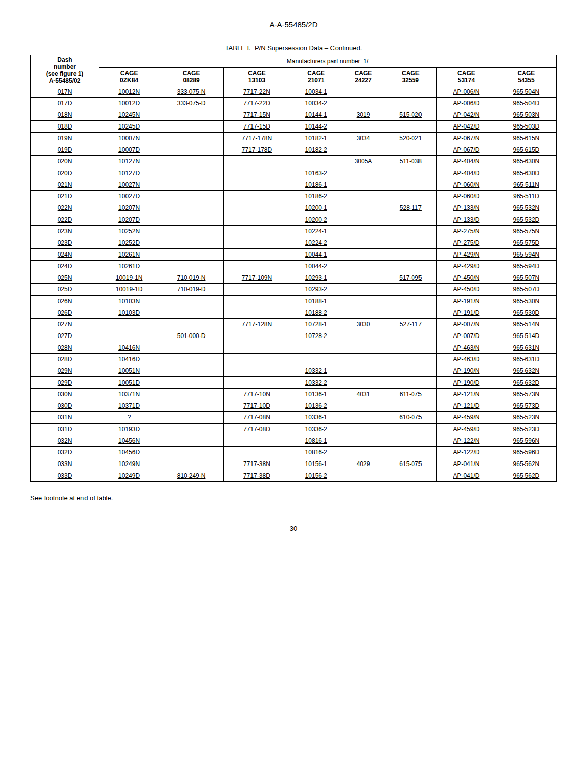A-A-55485/2D
TABLE I. P/N Supersession Data – Continued.
| Dash number (see figure 1) A-55485/02 | Manufacturers part number 1 / |
| --- | --- |
| CAGE 0ZK84 | CAGE 08289 | CAGE 13103 | CAGE 21071 | CAGE 24227 | CAGE 32559 | CAGE 53174 | CAGE 54355 |
| 017N | 10012N | 333-075-N | 7717-22N | 10034-1 | | | AP-006/N | 965-504N |
| 017D | 10012D | 333-075-D | 7717-22D | 10034-2 | | | AP-006/D | 965-504D |
| 018N | 10245N | | 7717-15N | 10144-1 | 3019 | 515-020 | AP-042/N | 965-503N |
| 018D | 10245D | | 7717-15D | 10144-2 | | | AP-042/D | 965-503D |
| 019N | 10007N | | 7717-178N | 10182-1 | 3034 | 520-021 | AP-067/N | 965-615N |
| 019D | 10007D | | 7717-178D | 10182-2 | | | AP-067/D | 965-615D |
| 020N | 10127N | | | | 3005A | 511-038 | AP-404/N | 965-630N |
| 020D | 10127D | | | 10163-2 | | | AP-404/D | 965-630D |
| 021N | 10027N | | | 10186-1 | | | AP-060/N | 965-511N |
| 021D | 10027D | | | 10186-2 | | | AP-060/D | 965-511D |
| 022N | 10207N | | | 10200-1 | | 528-117 | AP-133/N | 965-532N |
| 022D | 10207D | | | 10200-2 | | | AP-133/D | 965-532D |
| 023N | 10252N | | | 10224-1 | | | AP-275/N | 965-575N |
| 023D | 10252D | | | 10224-2 | | | AP-275/D | 965-575D |
| 024N | 10261N | | | 10044-1 | | | AP-429/N | 965-594N |
| 024D | 10261D | | | 10044-2 | | | AP-429/D | 965-594D |
| 025N | 10019-1N | 710-019-N | 7717-109N | 10293-1 | | 517-095 | AP-450/N | 965-507N |
| 025D | 10019-1D | 710-019-D | | 10293-2 | | | AP-450/D | 965-507D |
| 026N | 10103N | | | 10188-1 | | | AP-191/N | 965-530N |
| 026D | 10103D | | | 10188-2 | | | AP-191/D | 965-530D |
| 027N | | | 7717-128N | 10728-1 | 3030 | 527-117 | AP-007/N | 965-514N |
| 027D | | 501-000-D | | 10728-2 | | | AP-007/D | 965-514D |
| 028N | 10416N | | | | | | AP-463/N | 965-631N |
| 028D | 10416D | | | | | | AP-463/D | 965-631D |
| 029N | 10051N | | | 10332-1 | | | AP-190/N | 965-632N |
| 029D | 10051D | | | 10332-2 | | | AP-190/D | 965-632D |
| 030N | 10371N | | 7717-10N | 10136-1 | 4031 | 611-075 | AP-121/N | 965-573N |
| 030D | 10371D | | 7717-10D | 10136-2 | | | AP-121/D | 965-573D |
| 031N | ? | | 7717-08N | 10336-1 | | 610-075 | AP-459/N | 965-523N |
| 031D | 10193D | | 7717-08D | 10336-2 | | | AP-459/D | 965-523D |
| 032N | 10456N | | | 10816-1 | | | AP-122/N | 965-596N |
| 032D | 10456D | | | 10816-2 | | | AP-122/D | 965-596D |
| 033N | 10249N | | 7717-38N | 10156-1 | 4029 | 615-075 | AP-041/N | 965-562N |
| 033D | 10249D | 810-249-N | 7717-38D | 10156-2 | | | AP-041/D | 965-562D |
See footnote at end of table.
30